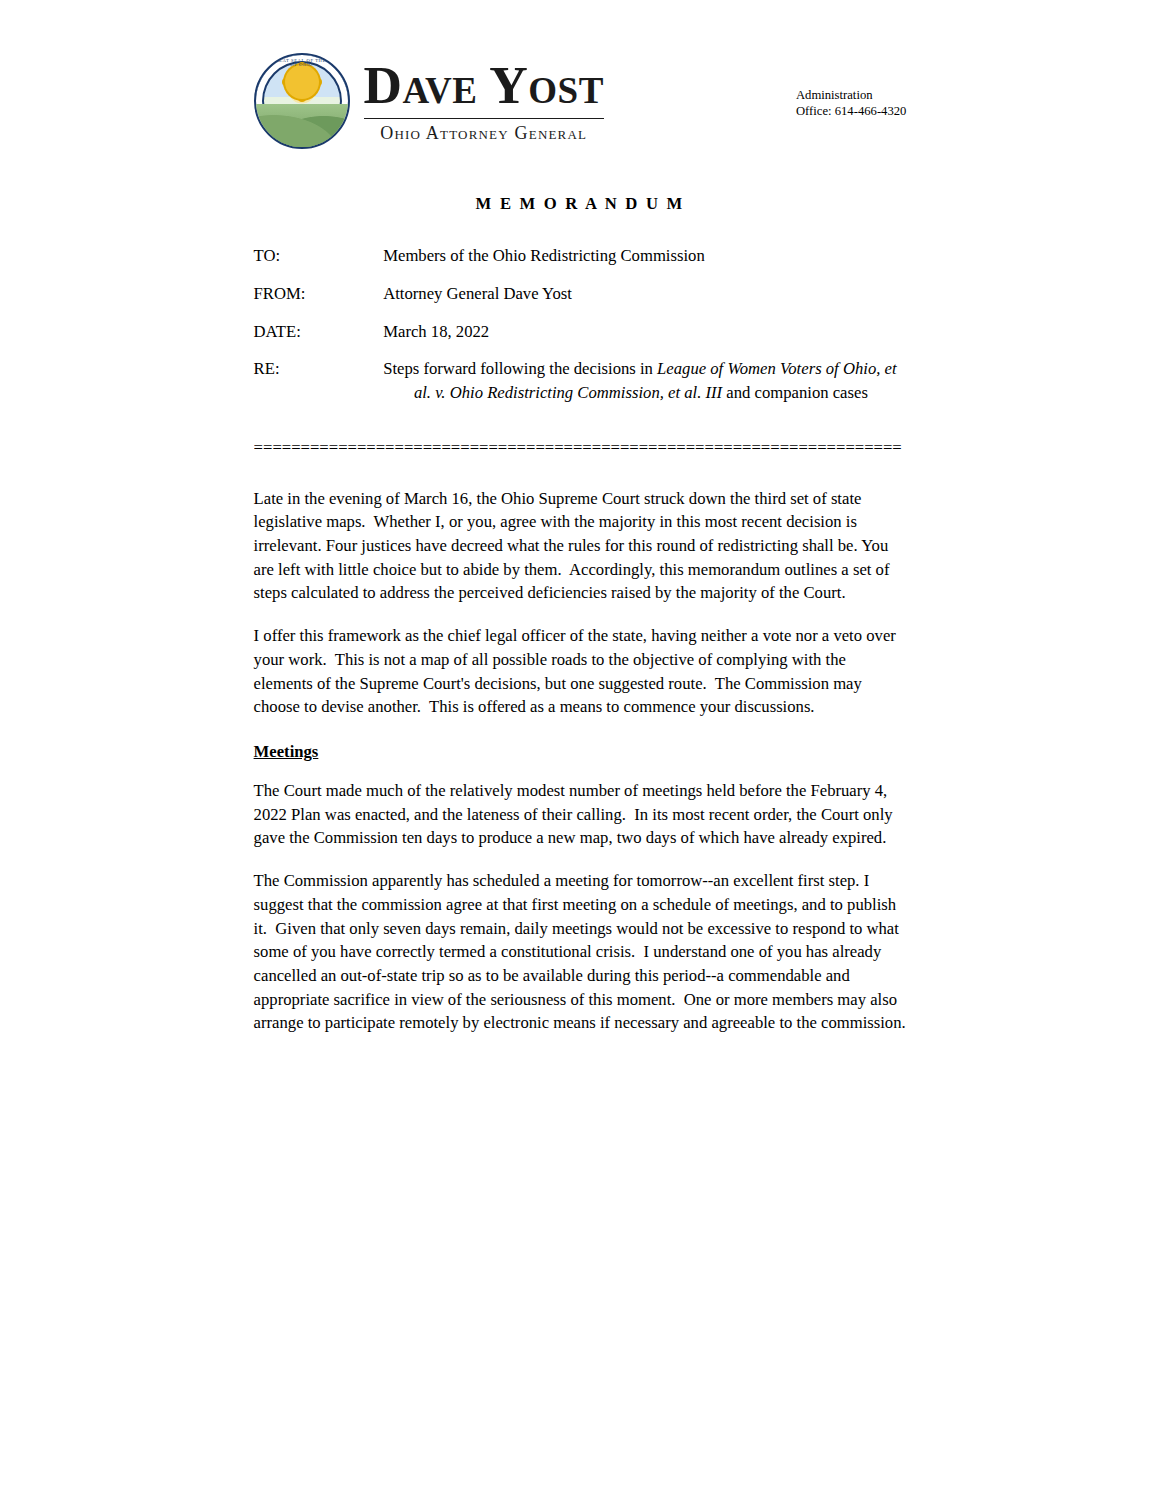The Great Seal of the State of Ohio Attorney General
Dave Yost
Ohio Attorney General
Administration
Office: 614-466-4320
M E M O R A N D U M
| TO: | Members of the Ohio Redistricting Commission |
| FROM: | Attorney General Dave Yost |
| DATE: | March 18, 2022 |
| RE: | Steps forward following the decisions in League of Women Voters of Ohio, et al. v. Ohio Redistricting Commission, et al. III and companion cases |
=====================================================================
Late in the evening of March 16, the Ohio Supreme Court struck down the third set of state legislative maps. Whether I, or you, agree with the majority in this most recent decision is irrelevant. Four justices have decreed what the rules for this round of redistricting shall be. You are left with little choice but to abide by them. Accordingly, this memorandum outlines a set of steps calculated to address the perceived deficiencies raised by the majority of the Court.
I offer this framework as the chief legal officer of the state, having neither a vote nor a veto over your work. This is not a map of all possible roads to the objective of complying with the elements of the Supreme Court's decisions, but one suggested route. The Commission may choose to devise another. This is offered as a means to commence your discussions.
Meetings
The Court made much of the relatively modest number of meetings held before the February 4, 2022 Plan was enacted, and the lateness of their calling. In its most recent order, the Court only gave the Commission ten days to produce a new map, two days of which have already expired.
The Commission apparently has scheduled a meeting for tomorrow--an excellent first step. I suggest that the commission agree at that first meeting on a schedule of meetings, and to publish it. Given that only seven days remain, daily meetings would not be excessive to respond to what some of you have correctly termed a constitutional crisis. I understand one of you has already cancelled an out-of-state trip so as to be available during this period--a commendable and appropriate sacrifice in view of the seriousness of this moment. One or more members may also arrange to participate remotely by electronic means if necessary and agreeable to the commission.